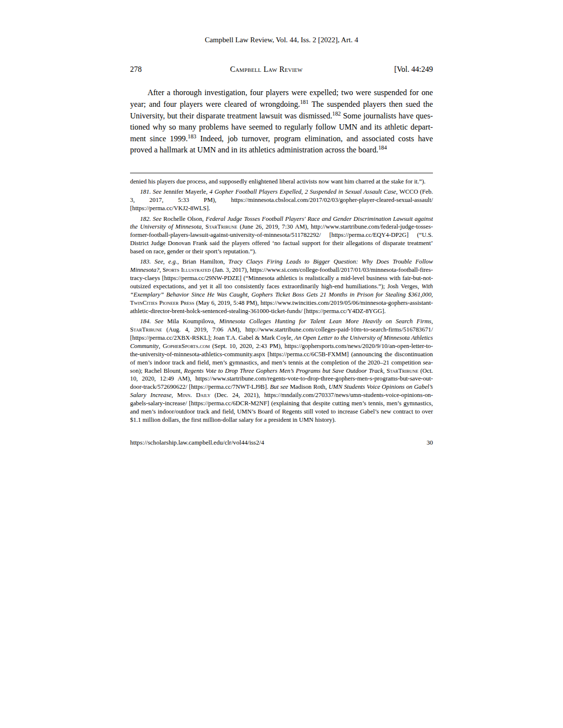Campbell Law Review, Vol. 44, Iss. 2 [2022], Art. 4
278
Campbell Law Review
[Vol. 44:249
After a thorough investigation, four players were expelled; two were suspended for one year; and four players were cleared of wrongdoing.181 The suspended players then sued the University, but their disparate treatment lawsuit was dismissed.182 Some journalists have questioned why so many problems have seemed to regularly follow UMN and its athletic department since 1999.183 Indeed, job turnover, program elimination, and associated costs have proved a hallmark at UMN and in its athletics administration across the board.184
denied his players due process, and supposedly enlightened liberal activists now want him charred at the stake for it.”).
181. See Jennifer Mayerle, 4 Gopher Football Players Expelled, 2 Suspended in Sexual Assault Case, WCCO (Feb. 3, 2017, 5:33 PM), https://minnesota.cbslocal.com/2017/02/03/gopher-player-cleared-sexual-assault/ [https://perma.cc/VKJ2-8WLS].
182. See Rochelle Olson, Federal Judge Tosses Football Players' Race and Gender Discrimination Lawsuit against the University of Minnesota, StarTribune (June 26, 2019, 7:30 AM), http://www.startribune.com/federal-judge-tosses-former-football-players-lawsuit-against-university-of-minnesota/511782292/ [https://perma.cc/EQY4-DP2G] (“U.S. District Judge Donovan Frank said the players offered ‘no factual support for their allegations of disparate treatment’ based on race, gender or their sport’s reputation.”).
183. See, e.g., Brian Hamilton, Tracy Claeys Firing Leads to Bigger Question: Why Does Trouble Follow Minnesota?, Sports Illustrated (Jan. 3, 2017), https://www.si.com/college-football/2017/01/03/minnesota-football-fires-tracy-claeys [https://perma.cc/29NW-PDZE] (“Minnesota athletics is realistically a mid-level business with fair-but-not-outsized expectations, and yet it all too consistently faces extraordinarily high-end humiliations.”); Josh Verges, With “Exemplary” Behavior Since He Was Caught, Gophers Ticket Boss Gets 21 Months in Prison for Stealing $361,000, TwinCities Pioneer Press (May 6, 2019, 5:48 PM), https://www.twincities.com/2019/05/06/minnesota-gophers-assistant-athletic-director-brent-holck-sentenced-stealing-361000-ticket-funds/ [https://perma.cc/Y4DZ-8YGG].
184. See Mila Koumpilova, Minnesota Colleges Hunting for Talent Lean More Heavily on Search Firms, StarTribune (Aug. 4, 2019, 7:06 AM), http://www.startribune.com/colleges-paid-10m-to-search-firms/516783671/ [https://perma.cc/2XBX-RSKL]; Joan T.A. Gabel & Mark Coyle, An Open Letter to the University of Minnesota Athletics Community, GopherSports.com (Sept. 10, 2020, 2:43 PM), https://gophersports.com/news/2020/9/10/an-open-letter-to-the-university-of-minnesota-athletics-community.aspx [https://perma.cc/6C5B-FXMM] (announcing the discontinuation of men’s indoor track and field, men’s gymnastics, and men’s tennis at the completion of the 2020–21 competition season); Rachel Blount, Regents Vote to Drop Three Gophers Men’s Programs but Save Outdoor Track, StarTribune (Oct. 10, 2020, 12:49 AM), https://www.startribune.com/regents-vote-to-drop-three-gophers-men-s-programs-but-save-outdoor-track/572690622/ [https://perma.cc/7NWT-LJ9B]. But see Madison Roth, UMN Students Voice Opinions on Gabel’s Salary Increase, Minn. Daily (Dec. 24, 2021), https://mndaily.com/270337/news/umn-students-voice-opinions-on-gabels-salary-increase/ [https://perma.cc/6DCR-M2NF] (explaining that despite cutting men’s tennis, men’s gymnastics, and men’s indoor/outdoor track and field, UMN’s Board of Regents still voted to increase Gabel’s new contract to over $1.1 million dollars, the first million-dollar salary for a president in UMN history).
https://scholarship.law.campbell.edu/clr/vol44/iss2/4
30